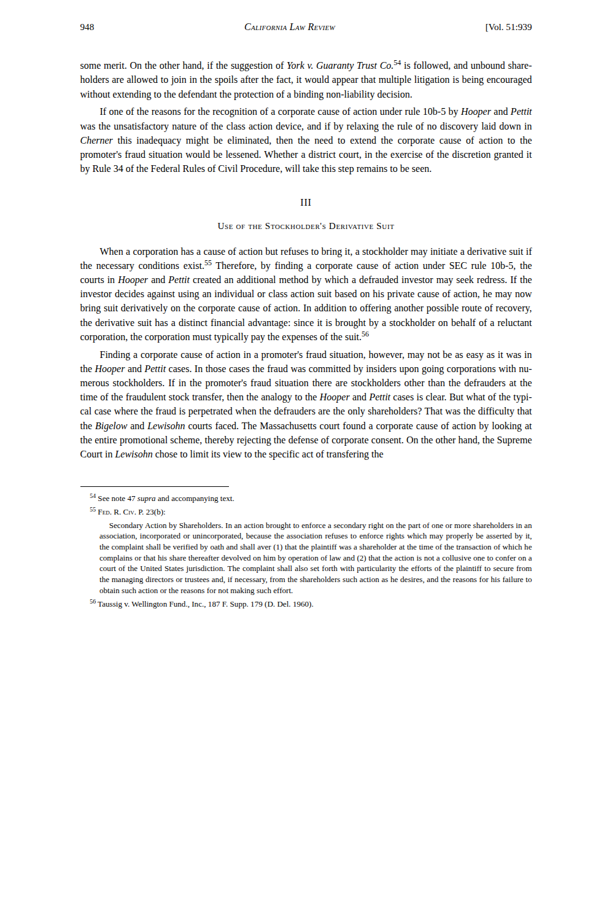948 California Law Review [Vol. 51:939
some merit. On the other hand, if the suggestion of York v. Guaranty Trust Co.54 is followed, and unbound shareholders are allowed to join in the spoils after the fact, it would appear that multiple litigation is being encouraged without extending to the defendant the protection of a binding non-liability decision.
If one of the reasons for the recognition of a corporate cause of action under rule 10b-5 by Hooper and Pettit was the unsatisfactory nature of the class action device, and if by relaxing the rule of no discovery laid down in Cherner this inadequacy might be eliminated, then the need to extend the corporate cause of action to the promoter's fraud situation would be lessened. Whether a district court, in the exercise of the discretion granted it by Rule 34 of the Federal Rules of Civil Procedure, will take this step remains to be seen.
III
Use of the Stockholder's Derivative Suit
When a corporation has a cause of action but refuses to bring it, a stockholder may initiate a derivative suit if the necessary conditions exist.55 Therefore, by finding a corporate cause of action under SEC rule 10b-5, the courts in Hooper and Pettit created an additional method by which a defrauded investor may seek redress. If the investor decides against using an individual or class action suit based on his private cause of action, he may now bring suit derivatively on the corporate cause of action. In addition to offering another possible route of recovery, the derivative suit has a distinct financial advantage: since it is brought by a stockholder on behalf of a reluctant corporation, the corporation must typically pay the expenses of the suit.56
Finding a corporate cause of action in a promoter's fraud situation, however, may not be as easy as it was in the Hooper and Pettit cases. In those cases the fraud was committed by insiders upon going corporations with numerous stockholders. If in the promoter's fraud situation there are stockholders other than the defrauders at the time of the fraudulent stock transfer, then the analogy to the Hooper and Pettit cases is clear. But what of the typical case where the fraud is perpetrated when the defrauders are the only shareholders? That was the difficulty that the Bigelow and Lewisohn courts faced. The Massachusetts court found a corporate cause of action by looking at the entire promotional scheme, thereby rejecting the defense of corporate consent. On the other hand, the Supreme Court in Lewisohn chose to limit its view to the specific act of transfering the
54 See note 47 supra and accompanying text.
55 Fed. R. Civ. P. 23(b):
Secondary Action by Shareholders. In an action brought to enforce a secondary right on the part of one or more shareholders in an association, incorporated or unincorporated, because the association refuses to enforce rights which may properly be asserted by it, the complaint shall be verified by oath and shall aver (1) that the plaintiff was a shareholder at the time of the transaction of which he complains or that his share thereafter devolved on him by operation of law and (2) that the action is not a collusive one to confer on a court of the United States jurisdiction. The complaint shall also set forth with particularity the efforts of the plaintiff to secure from the managing directors or trustees and, if necessary, from the shareholders such action as he desires, and the reasons for his failure to obtain such action or the reasons for not making such effort.
56 Taussig v. Wellington Fund., Inc., 187 F. Supp. 179 (D. Del. 1960).